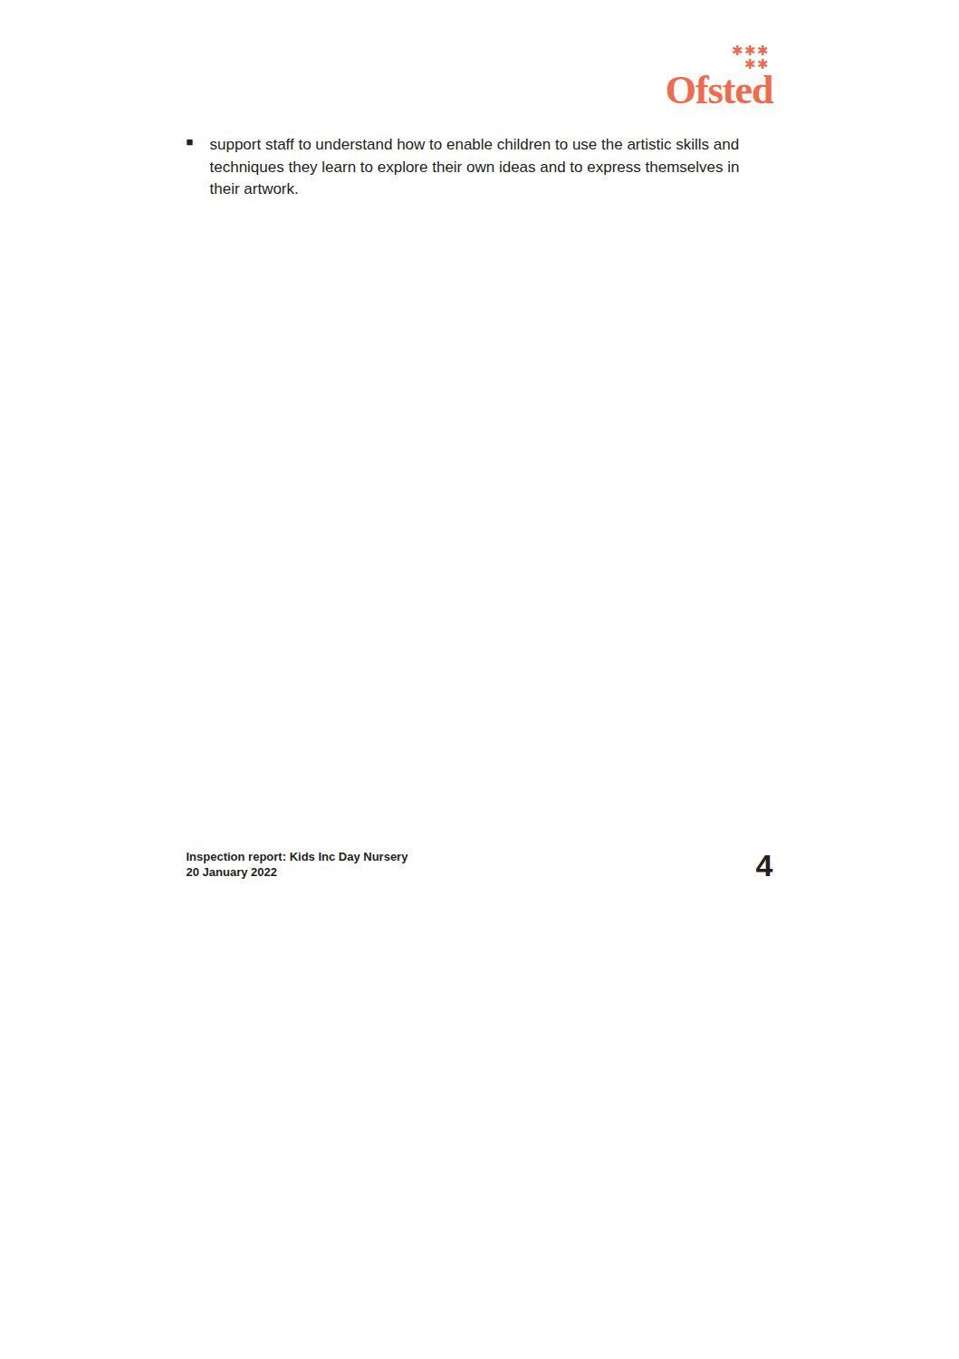✱✱✱
✱✱
Ofsted
support staff to understand how to enable children to use the artistic skills and techniques they learn to explore their own ideas and to express themselves in their artwork.
Inspection report: Kids Inc Day Nursery
20 January 2022
4